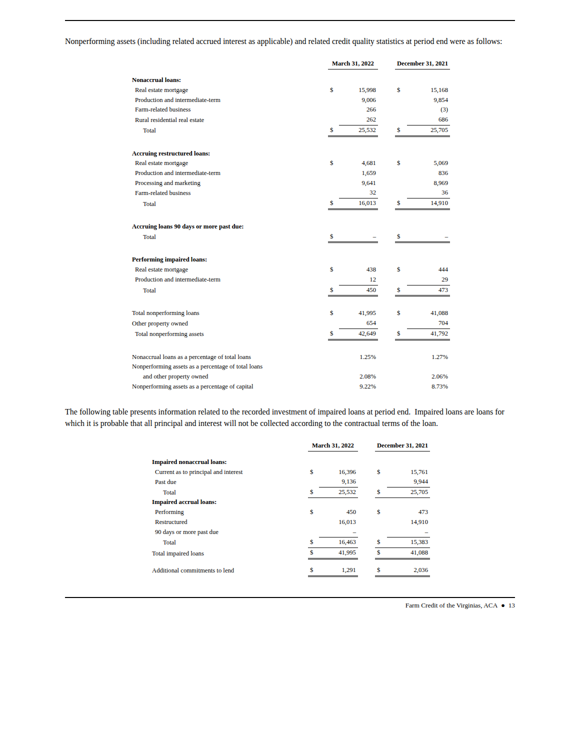Nonperforming assets (including related accrued interest as applicable) and related credit quality statistics at period end were as follows:
| | | March 31, 2022 | | December 31, 2021 |
| Nonaccrual loans: | | | | | | |
| Real estate mortgage | | $ | 15,998 | | $ | 15,168 |
| Production and intermediate-term | | | 9,006 | | | 9,854 |
| Farm-related business | | | 266 | | | (3) |
| Rural residential real estate | | | 262 | | | 686 |
| Total | | $ | 25,532 | | $ | 25,705 |
| Accruing restructured loans: | | | | | | |
| Real estate mortgage | | $ | 4,681 | | $ | 5,069 |
| Production and intermediate-term | | | 1,659 | | | 836 |
| Processing and marketing | | | 9,641 | | | 8,969 |
| Farm-related business | | | 32 | | | 36 |
| Total | | $ | 16,013 | | $ | 14,910 |
| Accruing loans 90 days or more past due: | | | | | | |
| Total | | $ | – | | $ | – |
| Performing impaired loans: | | | | | | |
| Real estate mortgage | | $ | 438 | | $ | 444 |
| Production and intermediate-term | | | 12 | | | 29 |
| Total | | $ | 450 | | $ | 473 |
| Total nonperforming loans | | $ | 41,995 | | $ | 41,088 |
| Other property owned | | | 654 | | | 704 |
| Total nonperforming assets | | $ | 42,649 | | $ | 41,792 |
| Nonaccrual loans as a percentage of total loans | | | 1.25% | | | 1.27% |
| Nonperforming assets as a percentage of total loans | | | | | | |
| and other property owned | | | 2.08% | | | 2.06% |
| Nonperforming assets as a percentage of capital | | | 9.22% | | | 8.73% |
The following table presents information related to the recorded investment of impaired loans at period end. Impaired loans are loans for which it is probable that all principal and interest will not be collected according to the contractual terms of the loan.
| | | March 31, 2022 | | December 31, 2021 |
| Impaired nonaccrual loans: | | | | | | |
| Current as to principal and interest | | $ | 16,396 | | $ | 15,761 |
| Past due | | | 9,136 | | | 9,944 |
| Total | | $ | 25,532 | | $ | 25,705 |
| Impaired accrual loans: | | | | | | |
| Performing | | $ | 450 | | $ | 473 |
| Restructured | | | 16,013 | | | 14,910 |
| 90 days or more past due | | | – | | | – |
| Total | | $ | 16,463 | | $ | 15,383 |
| Total impaired loans | | $ | 41,995 | | $ | 41,088 |
| Additional commitments to lend | | $ | 1,291 | | $ | 2,036 |
Farm Credit of the Virginias, ACA ● 13